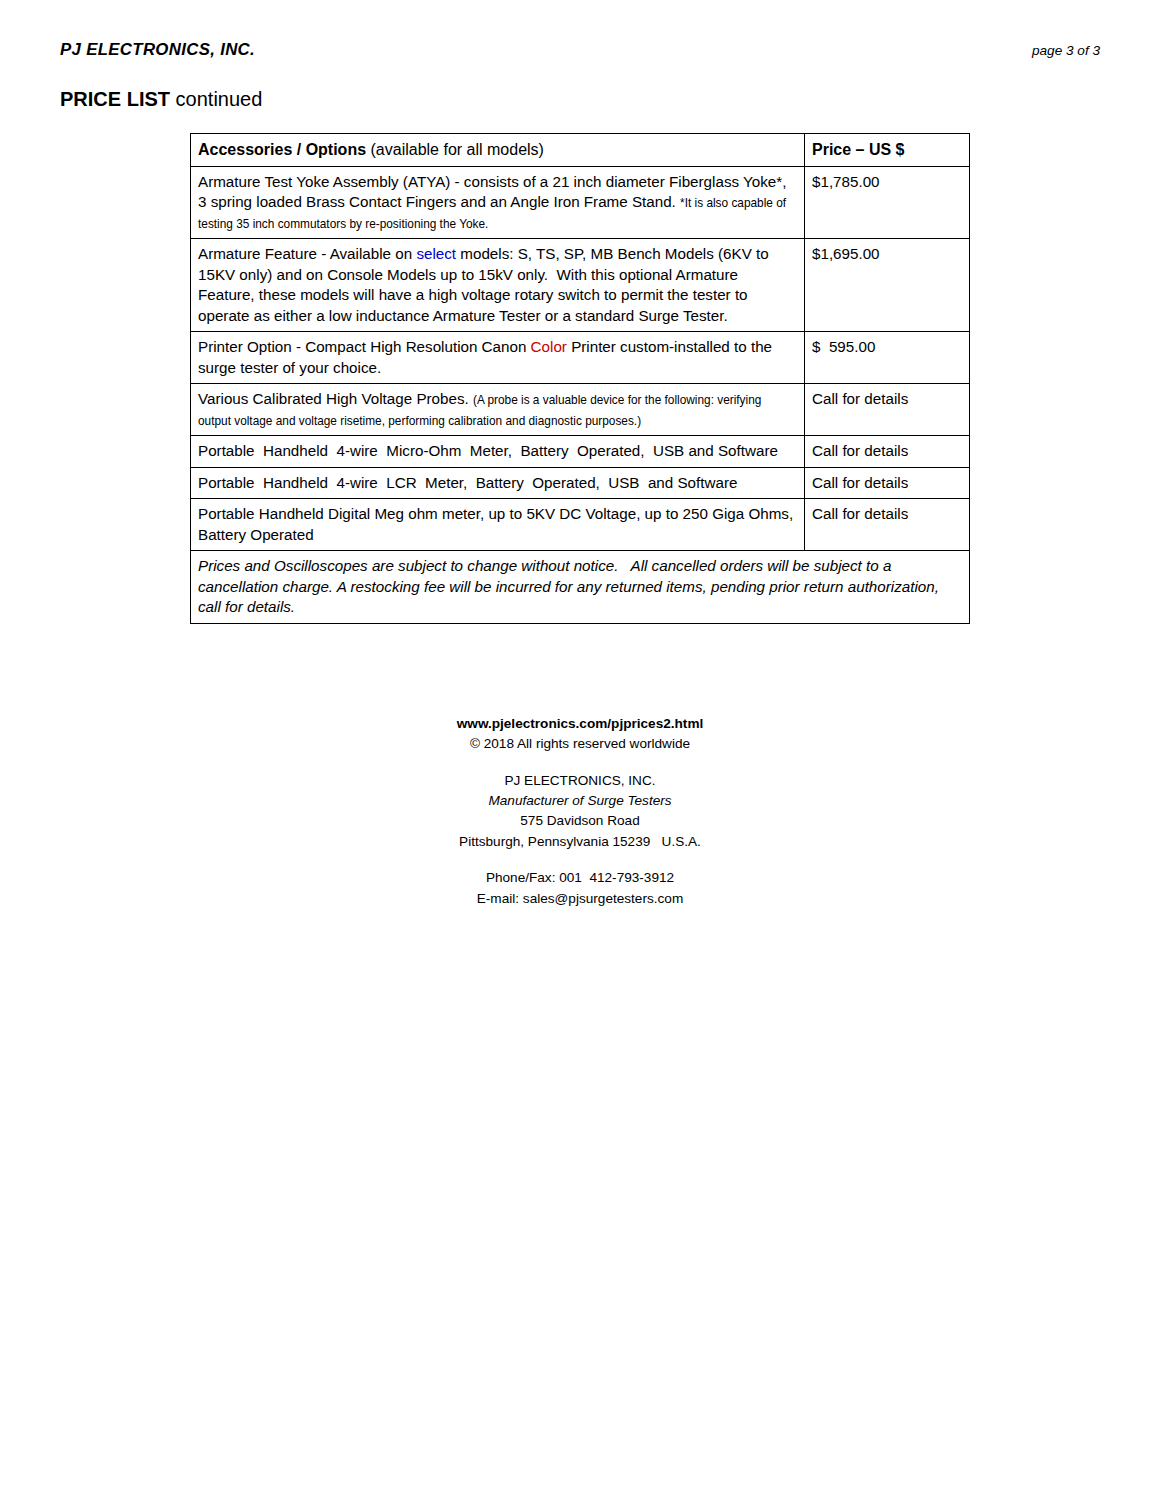PJ ELECTRONICS, INC.
page 3 of 3
PRICE LIST continued
| Accessories / Options (available for all models) | Price – US $ |
| --- | --- |
| Armature Test Yoke Assembly (ATYA) - consists of a 21 inch diameter Fiberglass Yoke*, 3 spring loaded Brass Contact Fingers and an Angle Iron Frame Stand. *It is also capable of testing 35 inch commutators by re-positioning the Yoke. | $1,785.00 |
| Armature Feature - Available on select models: S, TS, SP, MB Bench Models (6KV to 15KV only) and on Console Models up to 15kV only. With this optional Armature Feature, these models will have a high voltage rotary switch to permit the tester to operate as either a low inductance Armature Tester or a standard Surge Tester. | $1,695.00 |
| Printer Option - Compact High Resolution Canon Color Printer custom-installed to the surge tester of your choice. | $ 595.00 |
| Various Calibrated High Voltage Probes. (A probe is a valuable device for the following: verifying output voltage and voltage risetime, performing calibration and diagnostic purposes.) | Call for details |
| Portable Handheld 4-wire Micro-Ohm Meter, Battery Operated, USB and Software | Call for details |
| Portable Handheld 4-wire LCR Meter, Battery Operated, USB and Software | Call for details |
| Portable Handheld Digital Meg ohm meter, up to 5KV DC Voltage, up to 250 Giga Ohms, Battery Operated | Call for details |
| Prices and Oscilloscopes are subject to change without notice. All cancelled orders will be subject to a cancellation charge. A restocking fee will be incurred for any returned items, pending prior return authorization, call for details. |
www.pjelectronics.com/pjprices2.html
© 2018 All rights reserved worldwide
PJ ELECTRONICS, INC.
Manufacturer of Surge Testers
575 Davidson Road
Pittsburgh, Pennsylvania 15239 U.S.A.
Phone/Fax: 001 412-793-3912
E-mail: sales@pjsurgetesters.com